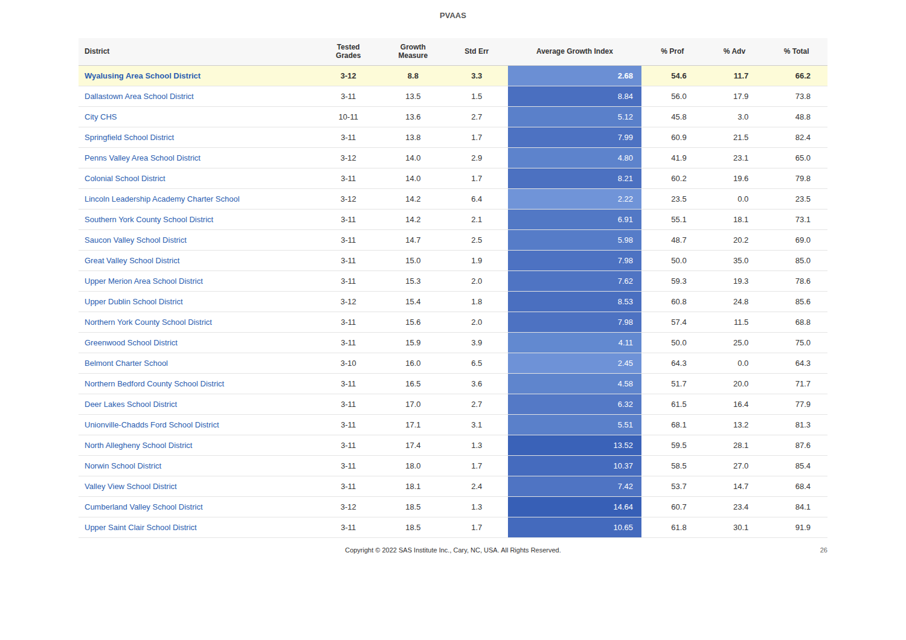PVAAS
| District | Tested Grades | Growth Measure | Std Err | Average Growth Index | % Prof | % Adv | % Total |
| --- | --- | --- | --- | --- | --- | --- | --- |
| Wyalusing Area School District | 3-12 | 8.8 | 3.3 | 2.68 | 54.6 | 11.7 | 66.2 |
| Dallastown Area School District | 3-11 | 13.5 | 1.5 | 8.84 | 56.0 | 17.9 | 73.8 |
| City CHS | 10-11 | 13.6 | 2.7 | 5.12 | 45.8 | 3.0 | 48.8 |
| Springfield School District | 3-11 | 13.8 | 1.7 | 7.99 | 60.9 | 21.5 | 82.4 |
| Penns Valley Area School District | 3-12 | 14.0 | 2.9 | 4.80 | 41.9 | 23.1 | 65.0 |
| Colonial School District | 3-11 | 14.0 | 1.7 | 8.21 | 60.2 | 19.6 | 79.8 |
| Lincoln Leadership Academy Charter School | 3-12 | 14.2 | 6.4 | 2.22 | 23.5 | 0.0 | 23.5 |
| Southern York County School District | 3-11 | 14.2 | 2.1 | 6.91 | 55.1 | 18.1 | 73.1 |
| Saucon Valley School District | 3-11 | 14.7 | 2.5 | 5.98 | 48.7 | 20.2 | 69.0 |
| Great Valley School District | 3-11 | 15.0 | 1.9 | 7.98 | 50.0 | 35.0 | 85.0 |
| Upper Merion Area School District | 3-11 | 15.3 | 2.0 | 7.62 | 59.3 | 19.3 | 78.6 |
| Upper Dublin School District | 3-12 | 15.4 | 1.8 | 8.53 | 60.8 | 24.8 | 85.6 |
| Northern York County School District | 3-11 | 15.6 | 2.0 | 7.98 | 57.4 | 11.5 | 68.8 |
| Greenwood School District | 3-11 | 15.9 | 3.9 | 4.11 | 50.0 | 25.0 | 75.0 |
| Belmont Charter School | 3-10 | 16.0 | 6.5 | 2.45 | 64.3 | 0.0 | 64.3 |
| Northern Bedford County School District | 3-11 | 16.5 | 3.6 | 4.58 | 51.7 | 20.0 | 71.7 |
| Deer Lakes School District | 3-11 | 17.0 | 2.7 | 6.32 | 61.5 | 16.4 | 77.9 |
| Unionville-Chadds Ford School District | 3-11 | 17.1 | 3.1 | 5.51 | 68.1 | 13.2 | 81.3 |
| North Allegheny School District | 3-11 | 17.4 | 1.3 | 13.52 | 59.5 | 28.1 | 87.6 |
| Norwin School District | 3-11 | 18.0 | 1.7 | 10.37 | 58.5 | 27.0 | 85.4 |
| Valley View School District | 3-11 | 18.1 | 2.4 | 7.42 | 53.7 | 14.7 | 68.4 |
| Cumberland Valley School District | 3-12 | 18.5 | 1.3 | 14.64 | 60.7 | 23.4 | 84.1 |
| Upper Saint Clair School District | 3-11 | 18.5 | 1.7 | 10.65 | 61.8 | 30.1 | 91.9 |
Copyright © 2022 SAS Institute Inc., Cary, NC, USA. All Rights Reserved. 26